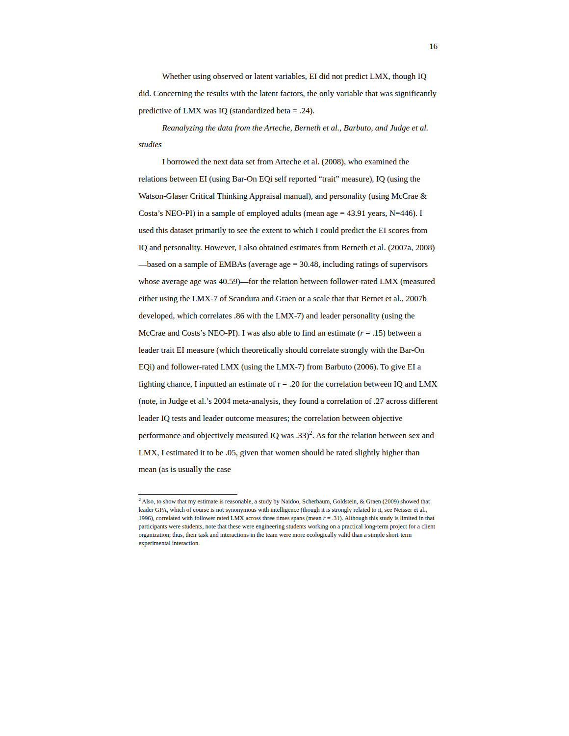16
Whether using observed or latent variables, EI did not predict LMX, though IQ did. Concerning the results with the latent factors, the only variable that was significantly predictive of LMX was IQ (standardized beta = .24).
Reanalyzing the data from the Arteche, Berneth et al., Barbuto, and Judge et al. studies
I borrowed the next data set from Arteche et al. (2008), who examined the relations between EI (using Bar-On EQi self reported “trait” measure), IQ (using the Watson-Glaser Critical Thinking Appraisal manual), and personality (using McCrae & Costa’s NEO-PI) in a sample of employed adults (mean age = 43.91 years, N=446). I used this dataset primarily to see the extent to which I could predict the EI scores from IQ and personality. However, I also obtained estimates from Berneth et al. (2007a, 2008)—based on a sample of EMBAs (average age = 30.48, including ratings of supervisors whose average age was 40.59)—for the relation between follower-rated LMX (measured either using the LMX-7 of Scandura and Graen or a scale that that Bernet et al., 2007b developed, which correlates .86 with the LMX-7) and leader personality (using the McCrae and Costs’s NEO-PI). I was also able to find an estimate (r = .15) between a leader trait EI measure (which theoretically should correlate strongly with the Bar-On EQi) and follower-rated LMX (using the LMX-7) from Barbuto (2006). To give EI a fighting chance, I inputted an estimate of r = .20 for the correlation between IQ and LMX (note, in Judge et al.’s 2004 meta-analysis, they found a correlation of .27 across different leader IQ tests and leader outcome measures; the correlation between objective performance and objectively measured IQ was .33)2. As for the relation between sex and LMX, I estimated it to be .05, given that women should be rated slightly higher than mean (as is usually the case
2 Also, to show that my estimate is reasonable, a study by Naidoo, Scherbaum, Goldstein, & Graen (2009) showed that leader GPA, which of course is not synonymous with intelligence (though it is strongly related to it, see Neisser et al., 1996), correlated with follower rated LMX across three times spans (mean r = .31). Although this study is limited in that participants were students, note that these were engineering students working on a practical long-term project for a client organization; thus, their task and interactions in the team were more ecologically valid than a simple short-term experimental interaction.